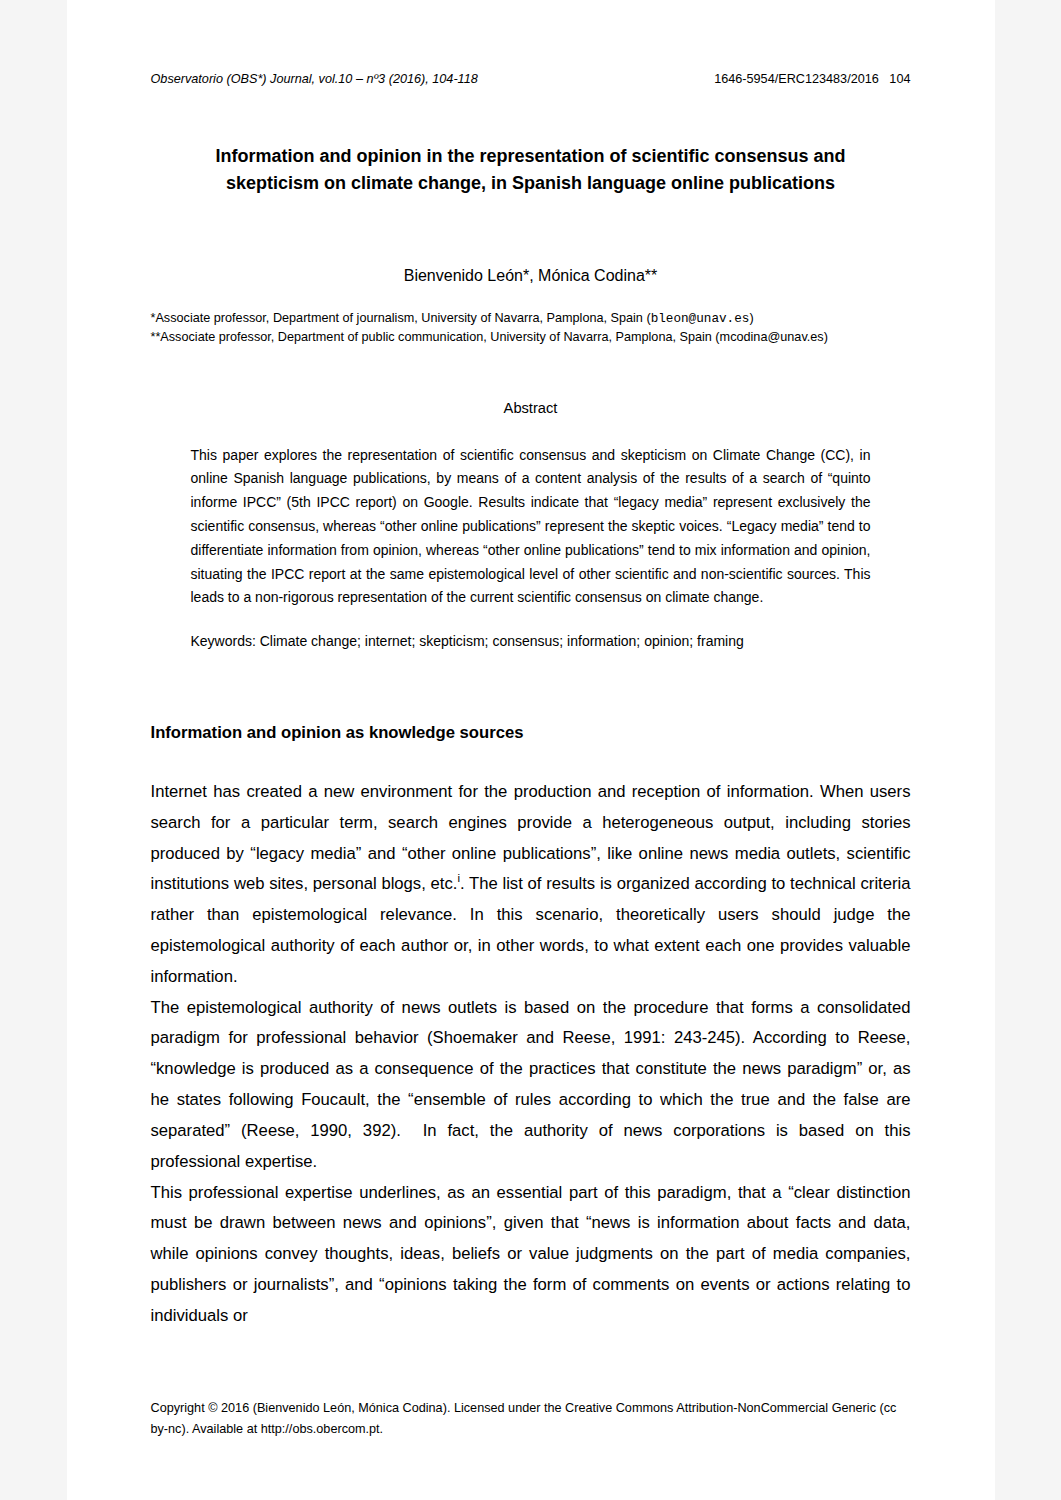Observatorio (OBS*) Journal, vol.10 – nº3 (2016), 104-118
1646-5954/ERC123483/2016 104
Information and opinion in the representation of scientific consensus and
skepticism on climate change, in Spanish language online publications
Bienvenido León*, Mónica Codina**
*Associate professor, Department of journalism, University of Navarra, Pamplona, Spain (bleon@unav.es)
**Associate professor, Department of public communication, University of Navarra, Pamplona, Spain (mcodina@unav.es)
Abstract
This paper explores the representation of scientific consensus and skepticism on Climate Change (CC), in online Spanish language publications, by means of a content analysis of the results of a search of “quinto informe IPCC” (5th IPCC report) on Google. Results indicate that “legacy media” represent exclusively the scientific consensus, whereas “other online publications” represent the skeptic voices. “Legacy media” tend to differentiate information from opinion, whereas “other online publications” tend to mix information and opinion, situating the IPCC report at the same epistemological level of other scientific and non-scientific sources. This leads to a non-rigorous representation of the current scientific consensus on climate change.
Keywords: Climate change; internet; skepticism; consensus; information; opinion; framing
Information and opinion as knowledge sources
Internet has created a new environment for the production and reception of information. When users search for a particular term, search engines provide a heterogeneous output, including stories produced by “legacy media” and “other online publications”, like online news media outlets, scientific institutions web sites, personal blogs, etc.i. The list of results is organized according to technical criteria rather than epistemological relevance. In this scenario, theoretically users should judge the epistemological authority of each author or, in other words, to what extent each one provides valuable information.
The epistemological authority of news outlets is based on the procedure that forms a consolidated paradigm for professional behavior (Shoemaker and Reese, 1991: 243-245). According to Reese, “knowledge is produced as a consequence of the practices that constitute the news paradigm” or, as he states following Foucault, the “ensemble of rules according to which the true and the false are separated” (Reese, 1990, 392). In fact, the authority of news corporations is based on this professional expertise.
This professional expertise underlines, as an essential part of this paradigm, that a “clear distinction must be drawn between news and opinions”, given that “news is information about facts and data, while opinions convey thoughts, ideas, beliefs or value judgments on the part of media companies, publishers or journalists”, and “opinions taking the form of comments on events or actions relating to individuals or
Copyright © 2016 (Bienvenido León, Mónica Codina). Licensed under the Creative Commons Attribution-NonCommercial Generic (cc by-nc). Available at http://obs.obercom.pt.